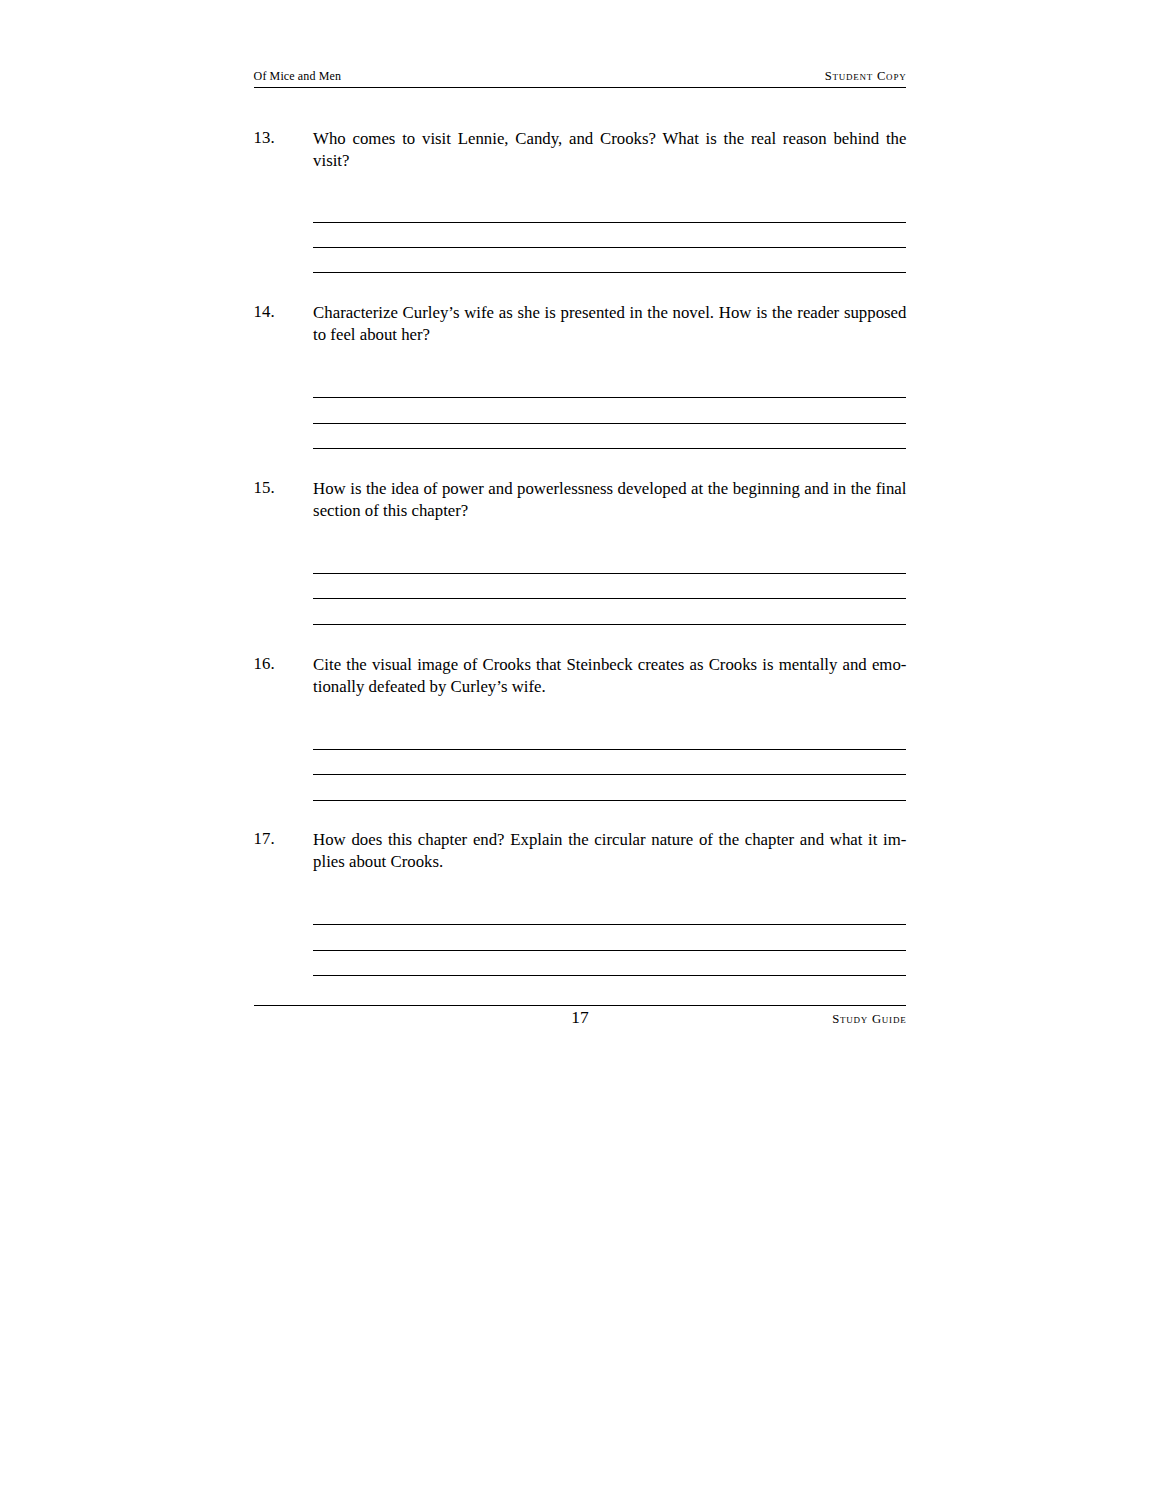Of Mice and Men Student Copy
13.
Who comes to visit Lennie, Candy, and Crooks? What is the real reason behind the visit?
14.
Characterize Curley’s wife as she is presented in the novel. How is the reader supposed to feel about her?
15.
How is the idea of power and powerlessness developed at the beginning and in the final section of this chapter?
16.
Cite the visual image of Crooks that Steinbeck creates as Crooks is mentally and emotionally defeated by Curley’s wife.
17.
How does this chapter end? Explain the circular nature of the chapter and what it implies about Crooks.
17 Study Guide